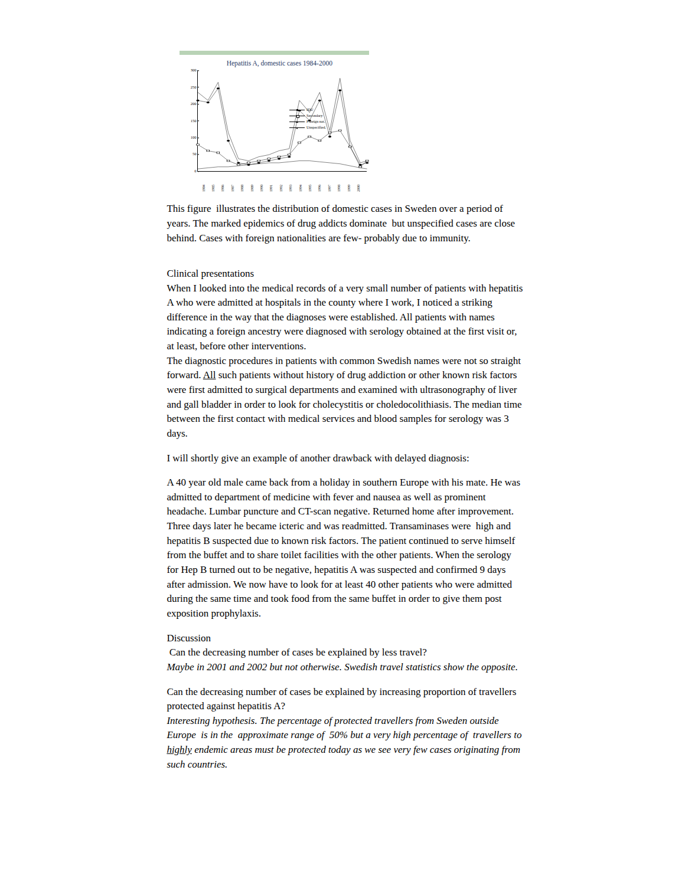Hepatitis A, domestic cases 1984-2000
300 250 200 150 100 50 0
IDU
Secondary
Foreign nat.
Unspecified.
1984 1985 1986 1987 1988 1989 1990 1991 1992 1993 1994 1995 1996 1997 1998 1999 2000
This figure illustrates the distribution of domestic cases in Sweden over a period of years. The marked epidemics of drug addicts dominate but unspecified cases are close behind. Cases with foreign nationalities are few- probably due to immunity.
Clinical presentations
When I looked into the medical records of a very small number of patients with hepatitis A who were admitted at hospitals in the county where I work, I noticed a striking difference in the way that the diagnoses were established. All patients with names indicating a foreign ancestry were diagnosed with serology obtained at the first visit or, at least, before other interventions.
The diagnostic procedures in patients with common Swedish names were not so straight forward. All such patients without history of drug addiction or other known risk factors were first admitted to surgical departments and examined with ultrasonography of liver and gall bladder in order to look for cholecystitis or choledocolithiasis. The median time between the first contact with medical services and blood samples for serology was 3 days.
I will shortly give an example of another drawback with delayed diagnosis:
A 40 year old male came back from a holiday in southern Europe with his mate. He was admitted to department of medicine with fever and nausea as well as prominent headache. Lumbar puncture and CT-scan negative. Returned home after improvement. Three days later he became icteric and was readmitted. Transaminases were high and hepatitis B suspected due to known risk factors. The patient continued to serve himself from the buffet and to share toilet facilities with the other patients. When the serology for Hep B turned out to be negative, hepatitis A was suspected and confirmed 9 days after admission. We now have to look for at least 40 other patients who were admitted during the same time and took food from the same buffet in order to give them post exposition prophylaxis.
Discussion
Can the decreasing number of cases be explained by less travel?
Maybe in 2001 and 2002 but not otherwise. Swedish travel statistics show the opposite.
Can the decreasing number of cases be explained by increasing proportion of travellers protected against hepatitis A?
Interesting hypothesis. The percentage of protected travellers from Sweden outside Europe is in the approximate range of 50% but a very high percentage of travellers to highly endemic areas must be protected today as we see very few cases originating from such countries.